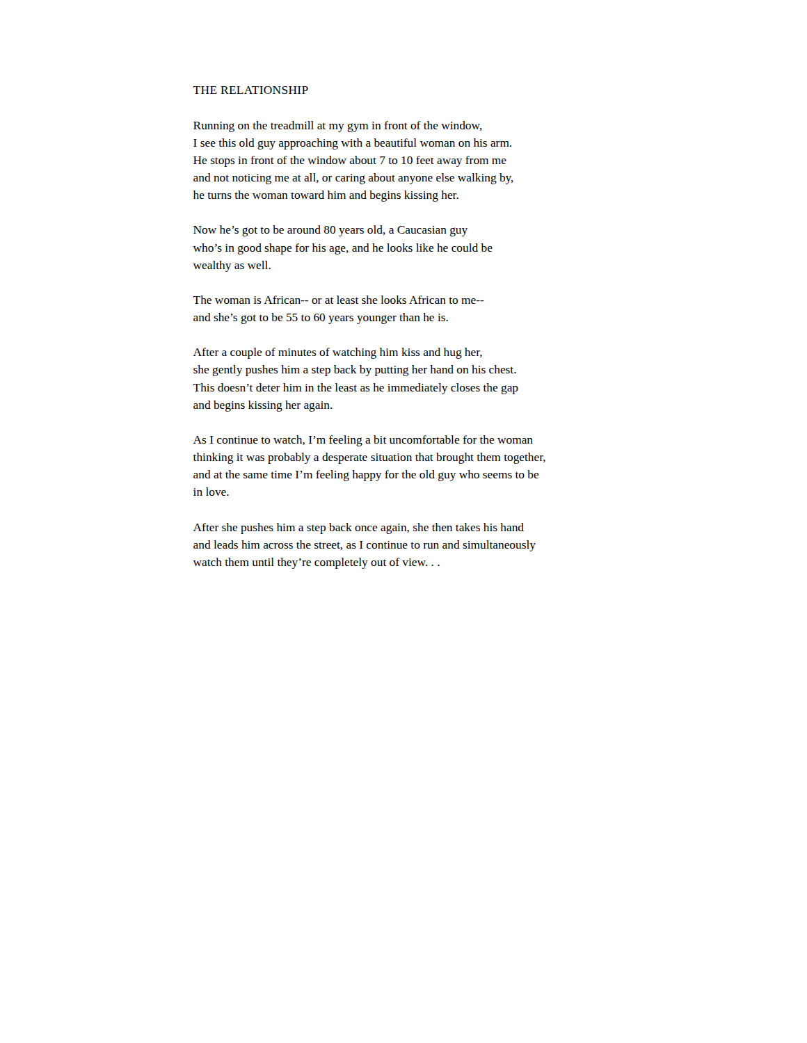THE RELATIONSHIP
Running on the treadmill at my gym in front of the window,
I see this old guy approaching with a beautiful woman on his arm.
He stops in front of the window about 7 to 10 feet away from me
and not noticing me at all, or caring about anyone else walking by,
he turns the woman toward him and begins kissing her.
Now he’s got to be around 80 years old, a Caucasian guy
who’s in good shape for his age, and he looks like he could be
wealthy as well.
The woman is African-- or at least she looks African to me--
and she’s got to be 55 to 60 years younger than he is.
After a couple of minutes of watching him kiss and hug her,
she gently pushes him a step back by putting her hand on his chest.
This doesn’t deter him in the least as he immediately closes the gap
and begins kissing her again.
As I continue to watch, I’m feeling a bit uncomfortable for the woman
thinking it was probably a desperate situation that brought them together,
and at the same time I’m feeling happy for the old guy who seems to be
in love.
After she pushes him a step back once again, she then takes his hand
and leads him across the street, as I continue to run and simultaneously
watch them until they’re completely out of view. . .